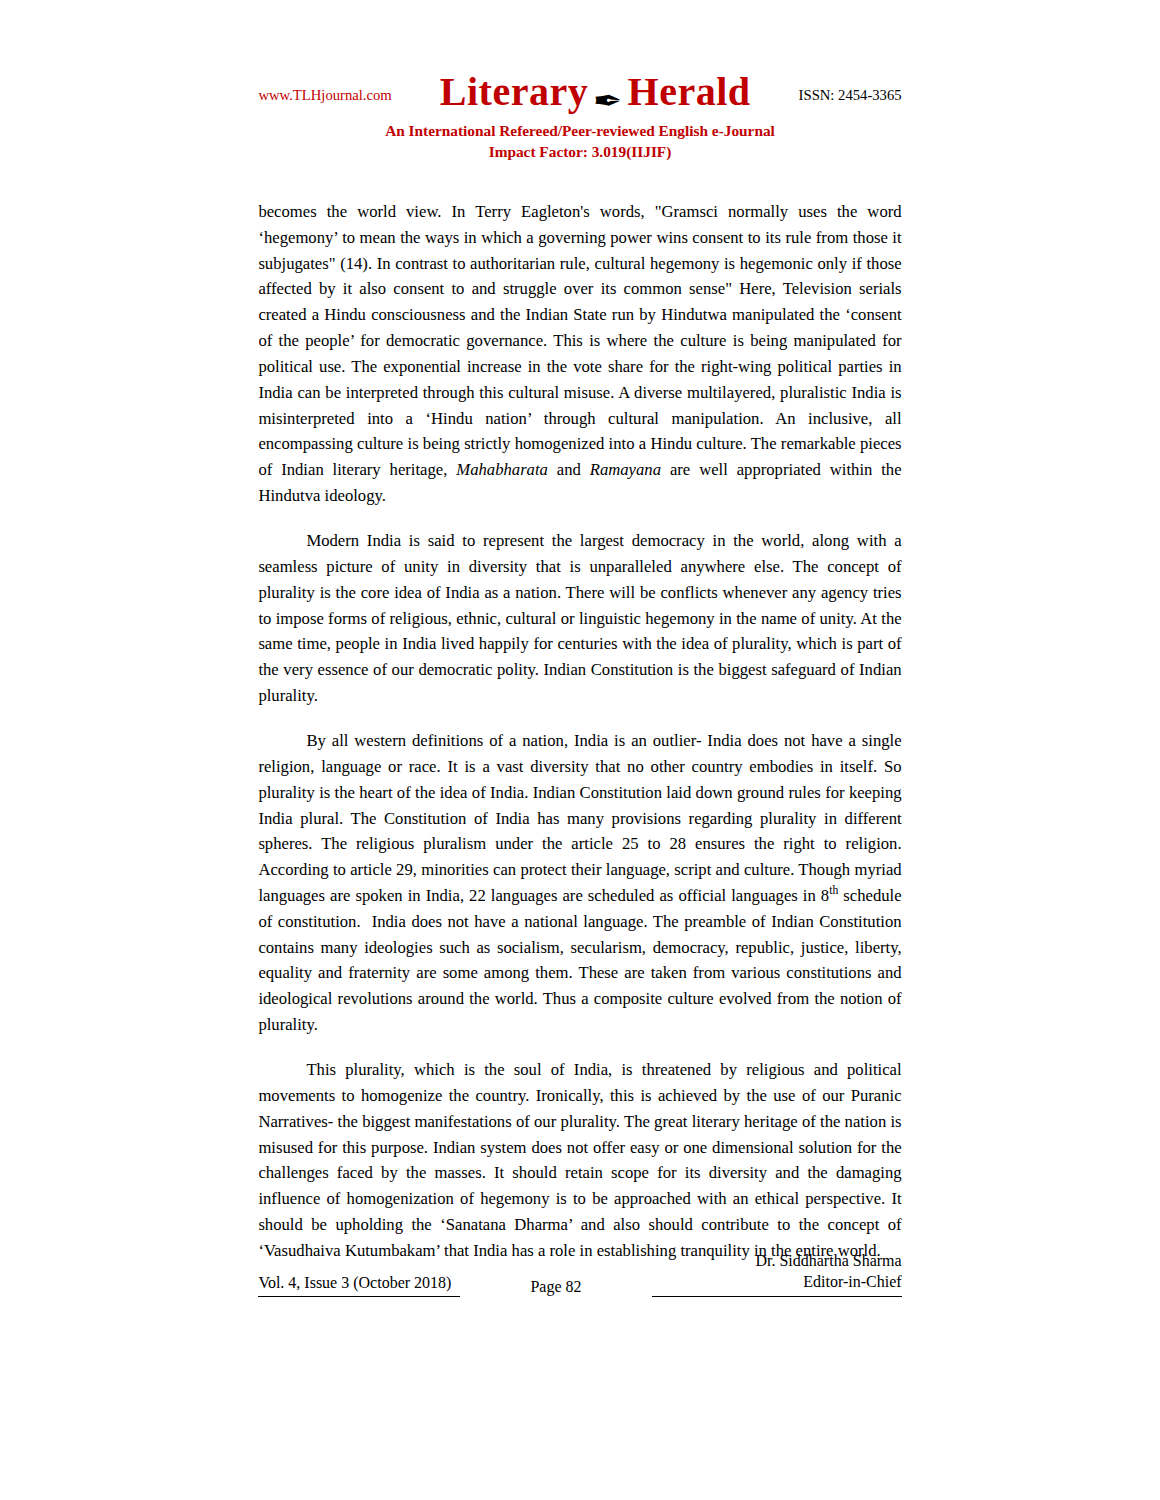www.TLHjournal.com
Literary✒Herald
ISSN: 2454-3365
An International Refereed/Peer-reviewed English e-Journal Impact Factor: 3.019(IIJIF)
becomes the world view. In Terry Eagleton's words, "Gramsci normally uses the word ‘hegemony’ to mean the ways in which a governing power wins consent to its rule from those it subjugates" (14). In contrast to authoritarian rule, cultural hegemony is hegemonic only if those affected by it also consent to and struggle over its common sense" Here, Television serials created a Hindu consciousness and the Indian State run by Hindutwa manipulated the ‘consent of the people’ for democratic governance. This is where the culture is being manipulated for political use. The exponential increase in the vote share for the right-wing political parties in India can be interpreted through this cultural misuse. A diverse multilayered, pluralistic India is misinterpreted into a ‘Hindu nation’ through cultural manipulation. An inclusive, all encompassing culture is being strictly homogenized into a Hindu culture. The remarkable pieces of Indian literary heritage, Mahabharata and Ramayana are well appropriated within the Hindutva ideology.
Modern India is said to represent the largest democracy in the world, along with a seamless picture of unity in diversity that is unparalleled anywhere else. The concept of plurality is the core idea of India as a nation. There will be conflicts whenever any agency tries to impose forms of religious, ethnic, cultural or linguistic hegemony in the name of unity. At the same time, people in India lived happily for centuries with the idea of plurality, which is part of the very essence of our democratic polity. Indian Constitution is the biggest safeguard of Indian plurality.
By all western definitions of a nation, India is an outlier- India does not have a single religion, language or race. It is a vast diversity that no other country embodies in itself. So plurality is the heart of the idea of India. Indian Constitution laid down ground rules for keeping India plural. The Constitution of India has many provisions regarding plurality in different spheres. The religious pluralism under the article 25 to 28 ensures the right to religion. According to article 29, minorities can protect their language, script and culture. Though myriad languages are spoken in India, 22 languages are scheduled as official languages in 8th schedule of constitution. India does not have a national language. The preamble of Indian Constitution contains many ideologies such as socialism, secularism, democracy, republic, justice, liberty, equality and fraternity are some among them. These are taken from various constitutions and ideological revolutions around the world. Thus a composite culture evolved from the notion of plurality.
This plurality, which is the soul of India, is threatened by religious and political movements to homogenize the country. Ironically, this is achieved by the use of our Puranic Narratives- the biggest manifestations of our plurality. The great literary heritage of the nation is misused for this purpose. Indian system does not offer easy or one dimensional solution for the challenges faced by the masses. It should retain scope for its diversity and the damaging influence of homogenization of hegemony is to be approached with an ethical perspective. It should be upholding the ‘Sanatana Dharma’ and also should contribute to the concept of ‘Vasudhaiva Kutumbakam’ that India has a role in establishing tranquility in the entire world.
Vol. 4, Issue 3 (October 2018)
Page 82
Dr. Siddhartha Sharma
Editor-in-Chief